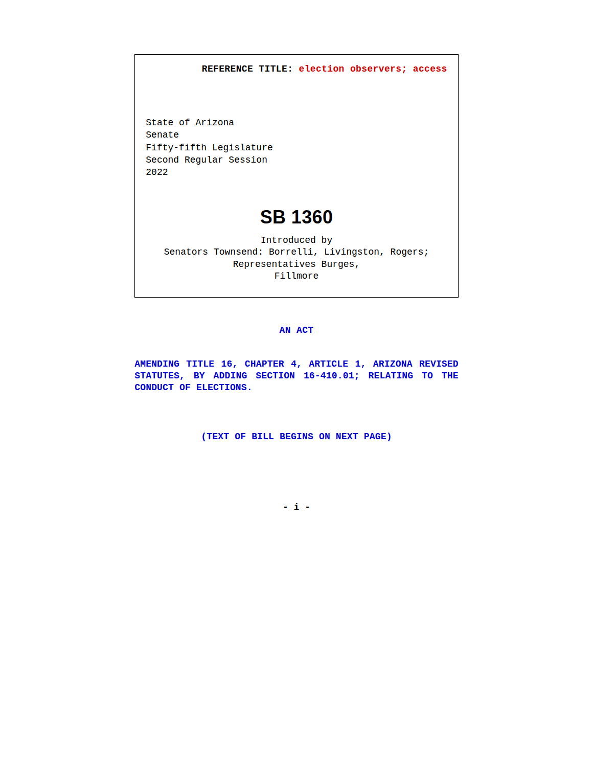REFERENCE TITLE: election observers; access
State of Arizona
Senate
Fifty-fifth Legislature
Second Regular Session
2022
SB 1360
Introduced by
Senators Townsend: Borrelli, Livingston, Rogers; Representatives Burges,
Fillmore
AN ACT
AMENDING TITLE 16, CHAPTER 4, ARTICLE 1, ARIZONA REVISED STATUTES, BY ADDING SECTION 16-410.01; RELATING TO THE CONDUCT OF ELECTIONS.
(TEXT OF BILL BEGINS ON NEXT PAGE)
- i -